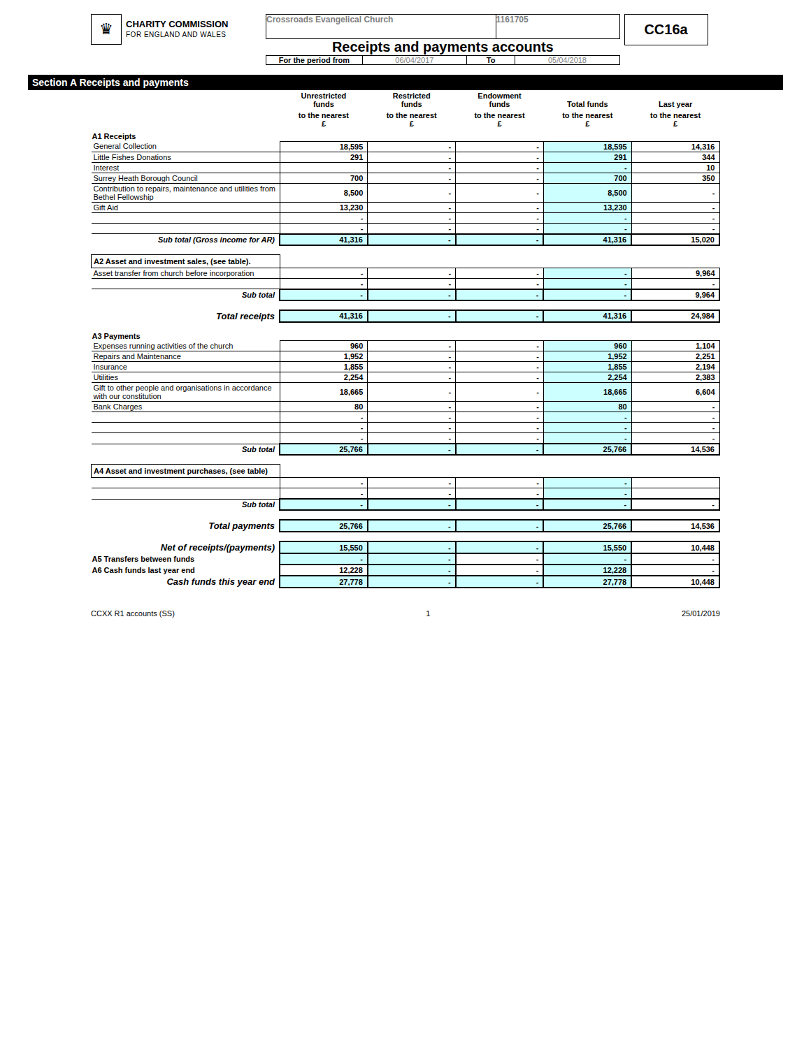| ♛ CHARITY COMMISSION FOR ENGLAND AND WALES | / Crossroads Evangelical Church / 1161705 / | CC16a |
| Receipts and payments accounts |
| | / For the period from / 06/04/2017 / To / 05/04/2018 / | |
Section A Receipts and payments
| | Unrestricted funds | Restricted funds | Endowment funds | Total funds | Last year |
| | to the nearest £ | to the nearest £ | to the nearest £ | to the nearest £ | to the nearest £ |
| A1 Receipts | |
| General Collection | 18,595 | - | - | 18,595 | 14,316 |
| Little Fishes Donations | 291 | - | - | 291 | 344 |
| Interest | | - | - | - | 10 |
| Surrey Heath Borough Council | 700 | - | - | 700 | 350 |
| Contribution to repairs, maintenance and utilities from Bethel Fellowship | 8,500 | - | - | 8,500 | - |
| Gift Aid | 13,230 | - | - | 13,230 | - |
| | - | - | - | - | - |
| | - | - | - | - | - |
| Sub total (Gross income for AR) | 41,316 | - | - | 41,316 | 15,020 |
| A2 Asset and investment sales, (see table). | |
| Asset transfer from church before incorporation | - | - | - | - | 9,964 |
| | - | - | - | - | - |
| Sub total | - | - | - | - | 9,964 |
| Total receipts | 41,316 | - | - | 41,316 | 24,984 |
| A3 Payments | |
| Expenses running activities of the church | 960 | - | - | 960 | 1,104 |
| Repairs and Maintenance | 1,952 | - | - | 1,952 | 2,251 |
| Insurance | 1,855 | - | - | 1,855 | 2,194 |
| Utilities | 2,254 | - | - | 2,254 | 2,383 |
| Gift to other people and organisations in accordance with our constitution | 18,665 | - | - | 18,665 | 6,604 |
| Bank Charges | 80 | - | - | 80 | - |
| | - | - | - | - | - |
| | - | - | - | - | - |
| | - | - | - | - | - |
| Sub total | 25,766 | - | - | 25,766 | 14,536 |
| A4 Asset and investment purchases, (see table) | |
| | - | - | - | - | |
| | - | - | - | - | |
| Sub total | - | - | - | - | - |
| Total payments | 25,766 | - | - | 25,766 | 14,536 |
| Net of receipts/(payments) | 15,550 | - | - | 15,550 | 10,448 |
| A5 Transfers between funds | - | - | - | - | - |
| A6 Cash funds last year end | 12,228 | - | - | 12,228 | - |
| Cash funds this year end | 27,778 | - | - | 27,778 | 10,448 |
CCXX R1 accounts (SS)
1
25/01/2019